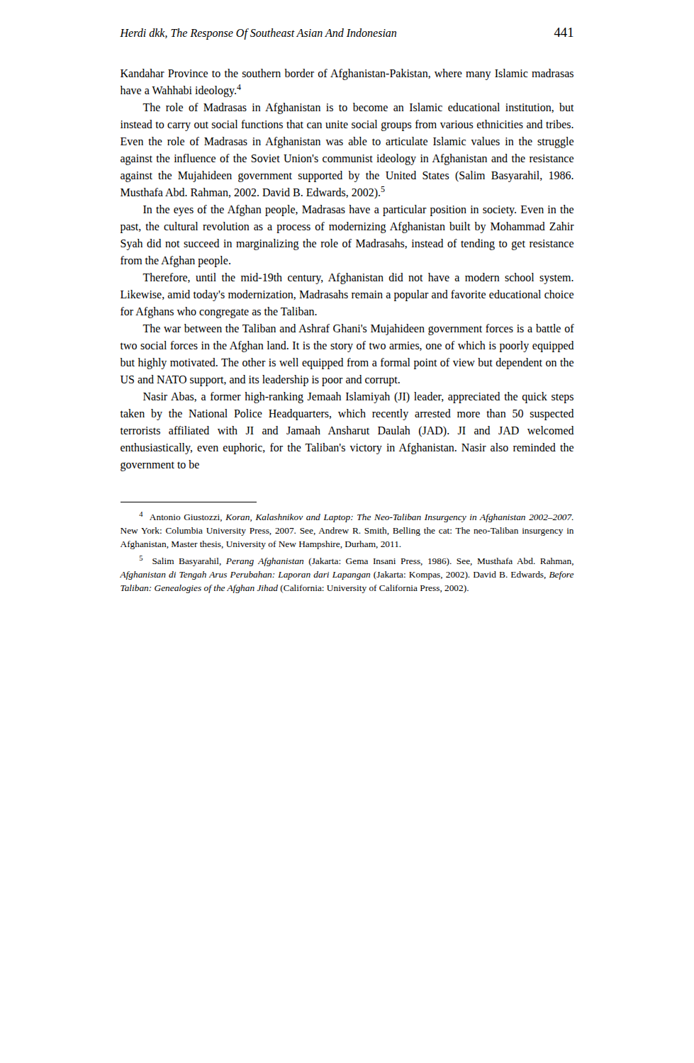Herdi dkk, The Response Of Southeast Asian And Indonesian 441
Kandahar Province to the southern border of Afghanistan-Pakistan, where many Islamic madrasas have a Wahhabi ideology.4
The role of Madrasas in Afghanistan is to become an Islamic educational institution, but instead to carry out social functions that can unite social groups from various ethnicities and tribes. Even the role of Madrasas in Afghanistan was able to articulate Islamic values in the struggle against the influence of the Soviet Union's communist ideology in Afghanistan and the resistance against the Mujahideen government supported by the United States (Salim Basyarahil, 1986. Musthafa Abd. Rahman, 2002. David B. Edwards, 2002).5
In the eyes of the Afghan people, Madrasas have a particular position in society. Even in the past, the cultural revolution as a process of modernizing Afghanistan built by Mohammad Zahir Syah did not succeed in marginalizing the role of Madrasahs, instead of tending to get resistance from the Afghan people.
Therefore, until the mid-19th century, Afghanistan did not have a modern school system. Likewise, amid today's modernization, Madrasahs remain a popular and favorite educational choice for Afghans who congregate as the Taliban.
The war between the Taliban and Ashraf Ghani's Mujahideen government forces is a battle of two social forces in the Afghan land. It is the story of two armies, one of which is poorly equipped but highly motivated. The other is well equipped from a formal point of view but dependent on the US and NATO support, and its leadership is poor and corrupt.
Nasir Abas, a former high-ranking Jemaah Islamiyah (JI) leader, appreciated the quick steps taken by the National Police Headquarters, which recently arrested more than 50 suspected terrorists affiliated with JI and Jamaah Ansharut Daulah (JAD). JI and JAD welcomed enthusiastically, even euphoric, for the Taliban's victory in Afghanistan. Nasir also reminded the government to be
4 Antonio Giustozzi, Koran, Kalashnikov and Laptop: The Neo-Taliban Insurgency in Afghanistan 2002–2007. New York: Columbia University Press, 2007. See, Andrew R. Smith, Belling the cat: The neo-Taliban insurgency in Afghanistan, Master thesis, University of New Hampshire, Durham, 2011.
5 Salim Basyarahil, Perang Afghanistan (Jakarta: Gema Insani Press, 1986). See, Musthafa Abd. Rahman, Afghanistan di Tengah Arus Perubahan: Laporan dari Lapangan (Jakarta: Kompas, 2002). David B. Edwards, Before Taliban: Genealogies of the Afghan Jihad (California: University of California Press, 2002).